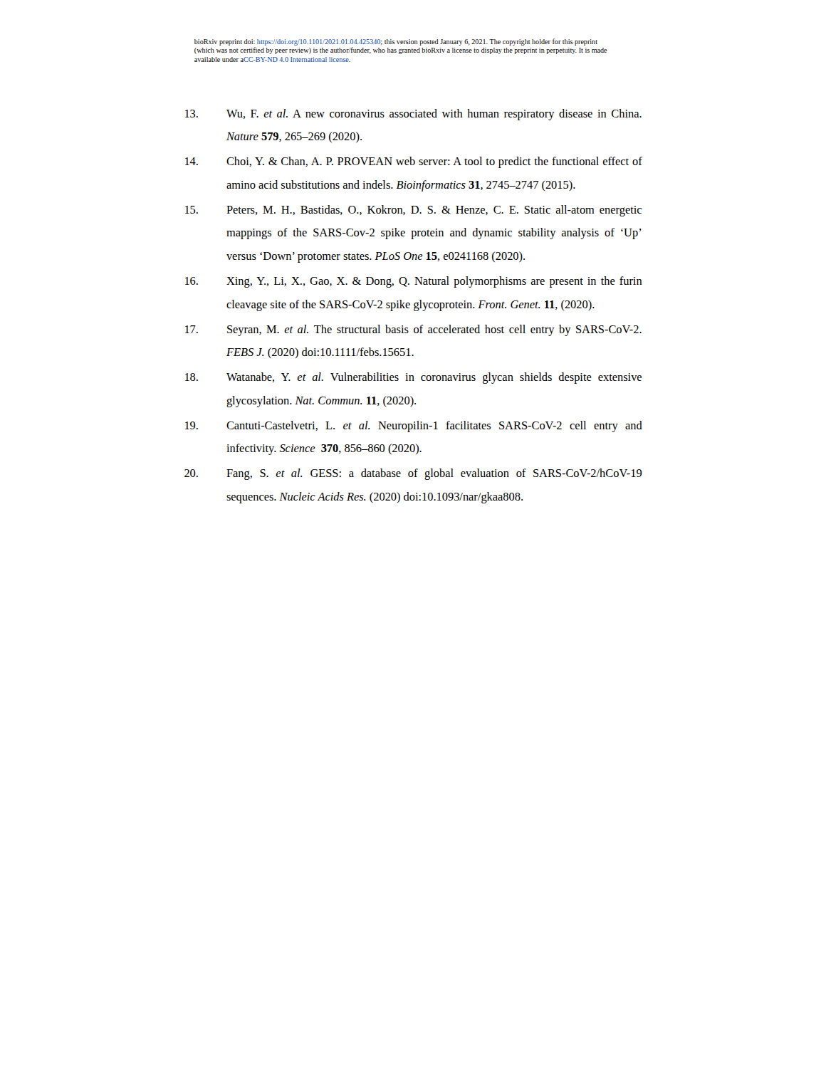bioRxiv preprint doi: https://doi.org/10.1101/2021.01.04.425340; this version posted January 6, 2021. The copyright holder for this preprint
(which was not certified by peer review) is the author/funder, who has granted bioRxiv a license to display the preprint in perpetuity. It is made
available under aCC-BY-ND 4.0 International license.
13. Wu, F. et al. A new coronavirus associated with human respiratory disease in China. Nature 579, 265–269 (2020).
14. Choi, Y. & Chan, A. P. PROVEAN web server: A tool to predict the functional effect of amino acid substitutions and indels. Bioinformatics 31, 2745–2747 (2015).
15. Peters, M. H., Bastidas, O., Kokron, D. S. & Henze, C. E. Static all-atom energetic mappings of the SARS-Cov-2 spike protein and dynamic stability analysis of ‘Up’ versus ‘Down’ protomer states. PLoS One 15, e0241168 (2020).
16. Xing, Y., Li, X., Gao, X. & Dong, Q. Natural polymorphisms are present in the furin cleavage site of the SARS-CoV-2 spike glycoprotein. Front. Genet. 11, (2020).
17. Seyran, M. et al. The structural basis of accelerated host cell entry by SARS-CoV-2. FEBS J. (2020) doi:10.1111/febs.15651.
18. Watanabe, Y. et al. Vulnerabilities in coronavirus glycan shields despite extensive glycosylation. Nat. Commun. 11, (2020).
19. Cantuti-Castelvetri, L. et al. Neuropilin-1 facilitates SARS-CoV-2 cell entry and infectivity. Science 370, 856–860 (2020).
20. Fang, S. et al. GESS: a database of global evaluation of SARS-CoV-2/hCoV-19 sequences. Nucleic Acids Res. (2020) doi:10.1093/nar/gkaa808.